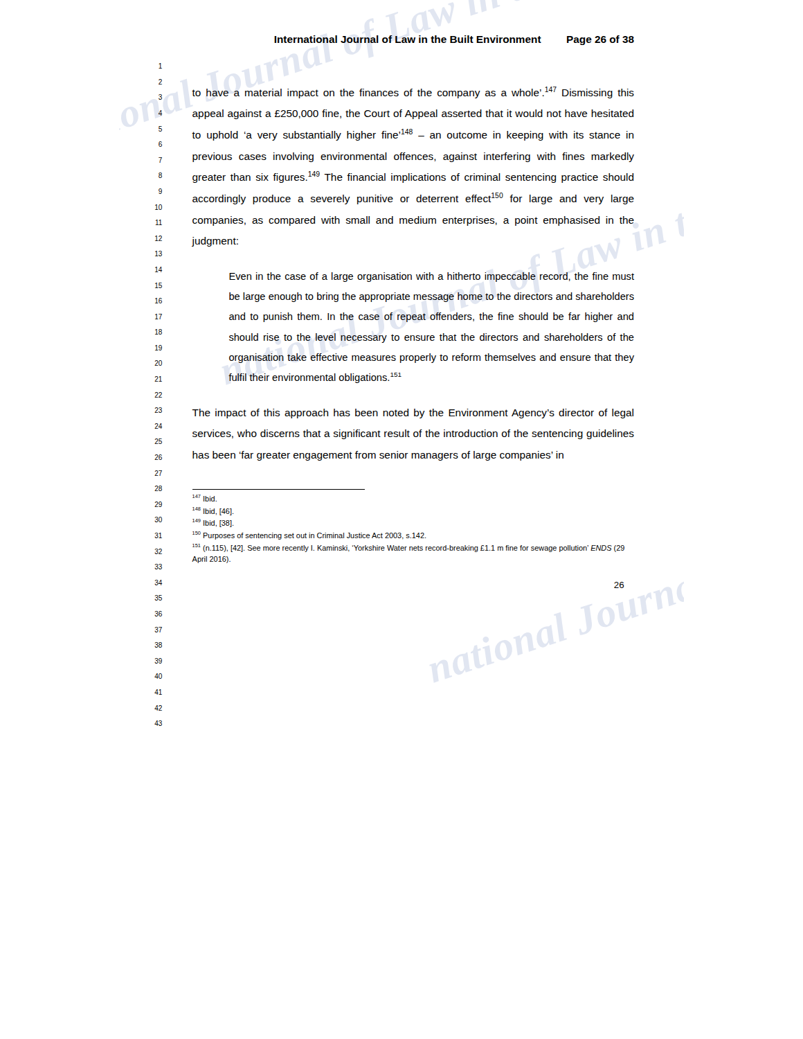national Journal of Law in the Built Environ national Journal of Law in the Built Environ national Journal of Law in the Built Environ
International Journal of Law in the Built Environment
Page 26 of 38
1
2
3
4
5
6
7
8
9
10
11
12
13
14
15
16
17
18
19
20
21
22
23
24
25
26
27
28
29
30
31
32
33
34
35
36
37
38
39
40
41
42
43
44
45
46
47
48
49
50
51
52
53
54
55
56
57
58
59
60
to have a material impact on the finances of the company as a whole’.147 Dismissing this appeal against a £250,000 fine, the Court of Appeal asserted that it would not have hesitated to uphold ‘a very substantially higher fine’148 – an outcome in keeping with its stance in previous cases involving environmental offences, against interfering with fines markedly greater than six figures.149 The financial implications of criminal sentencing practice should accordingly produce a severely punitive or deterrent effect150 for large and very large companies, as compared with small and medium enterprises, a point emphasised in the judgment:
Even in the case of a large organisation with a hitherto impeccable record, the fine must be large enough to bring the appropriate message home to the directors and shareholders and to punish them. In the case of repeat offenders, the fine should be far higher and should rise to the level necessary to ensure that the directors and shareholders of the organisation take effective measures properly to reform themselves and ensure that they fulfil their environmental obligations.151
The impact of this approach has been noted by the Environment Agency’s director of legal services, who discerns that a significant result of the introduction of the sentencing guidelines has been ‘far greater engagement from senior managers of large companies’ in
147 Ibid.
148 Ibid, [46].
149 Ibid, [38].
150 Purposes of sentencing set out in Criminal Justice Act 2003, s.142.
151 (n.115), [42]. See more recently I. Kaminski, ‘Yorkshire Water nets record-breaking £1.1 m fine for sewage pollution’ ENDS (29 April 2016).
26